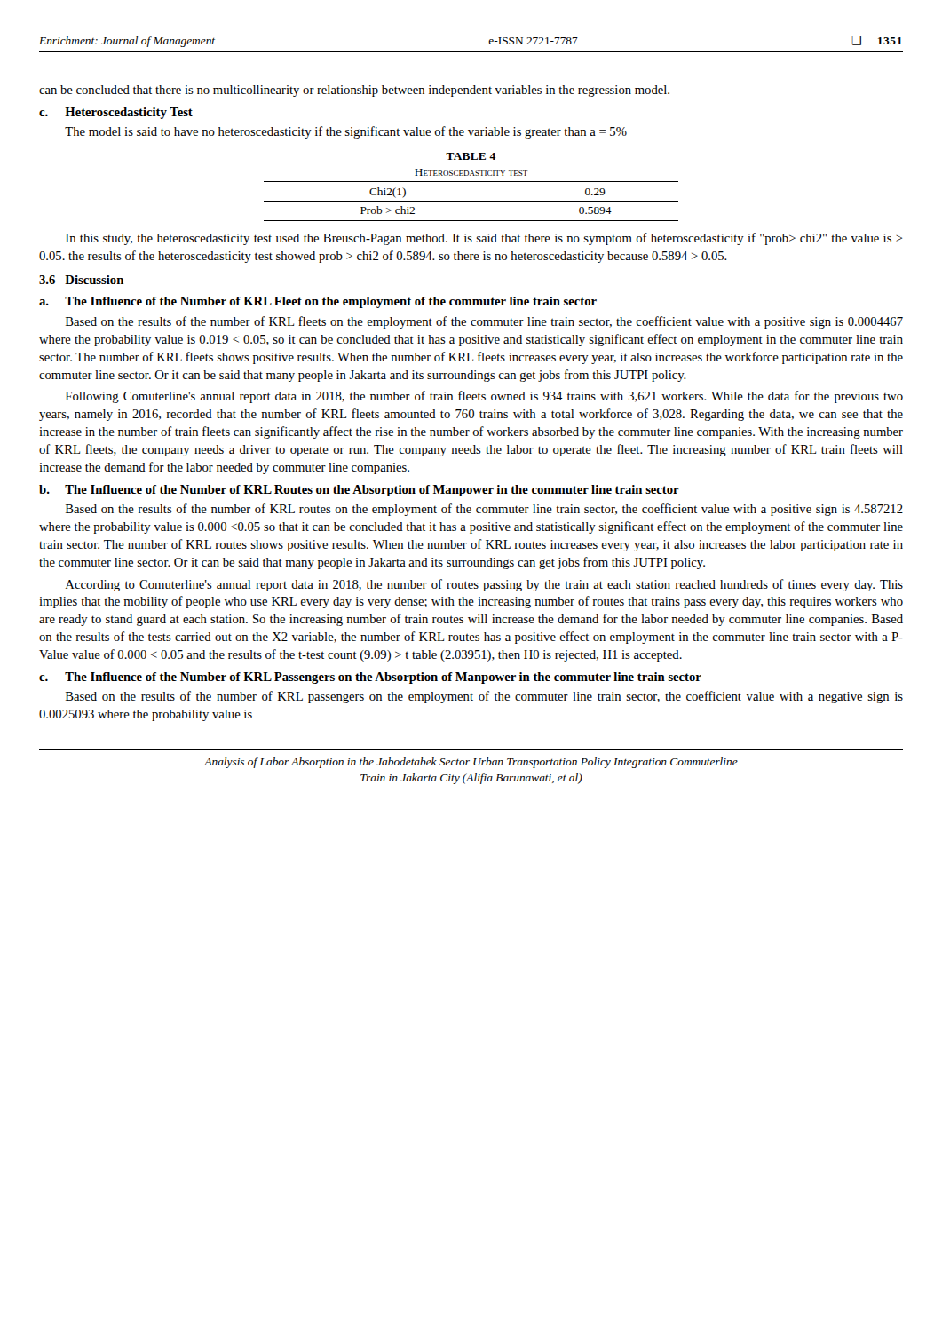Enrichment: Journal of Management e-ISSN 2721-7787 ❑1351
can be concluded that there is no multicollinearity or relationship between independent variables in the regression model.
c. Heteroscedasticity Test
The model is said to have no heteroscedasticity if the significant value of the variable is greater than a = 5%
TABLE 4 Heteroscedasticity test
| Chi2(1) | 0.29 |
| Prob > chi2 | 0.5894 |
In this study, the heteroscedasticity test used the Breusch-Pagan method. It is said that there is no symptom of heteroscedasticity if "prob> chi2" the value is > 0.05. the results of the heteroscedasticity test showed prob > chi2 of 0.5894. so there is no heteroscedasticity because 0.5894 > 0.05.
3.6 Discussion
a. The Influence of the Number of KRL Fleet on the employment of the commuter line train sector
Based on the results of the number of KRL fleets on the employment of the commuter line train sector, the coefficient value with a positive sign is 0.0004467 where the probability value is 0.019 < 0.05, so it can be concluded that it has a positive and statistically significant effect on employment in the commuter line train sector. The number of KRL fleets shows positive results. When the number of KRL fleets increases every year, it also increases the workforce participation rate in the commuter line sector. Or it can be said that many people in Jakarta and its surroundings can get jobs from this JUTPI policy.
Following Comuterline's annual report data in 2018, the number of train fleets owned is 934 trains with 3,621 workers. While the data for the previous two years, namely in 2016, recorded that the number of KRL fleets amounted to 760 trains with a total workforce of 3,028. Regarding the data, we can see that the increase in the number of train fleets can significantly affect the rise in the number of workers absorbed by the commuter line companies. With the increasing number of KRL fleets, the company needs a driver to operate or run. The company needs the labor to operate the fleet. The increasing number of KRL train fleets will increase the demand for the labor needed by commuter line companies.
b. The Influence of the Number of KRL Routes on the Absorption of Manpower in the commuter line train sector
Based on the results of the number of KRL routes on the employment of the commuter line train sector, the coefficient value with a positive sign is 4.587212 where the probability value is 0.000 <0.05 so that it can be concluded that it has a positive and statistically significant effect on the employment of the commuter line train sector. The number of KRL routes shows positive results. When the number of KRL routes increases every year, it also increases the labor participation rate in the commuter line sector. Or it can be said that many people in Jakarta and its surroundings can get jobs from this JUTPI policy.
According to Comuterline's annual report data in 2018, the number of routes passing by the train at each station reached hundreds of times every day. This implies that the mobility of people who use KRL every day is very dense; with the increasing number of routes that trains pass every day, this requires workers who are ready to stand guard at each station. So the increasing number of train routes will increase the demand for the labor needed by commuter line companies. Based on the results of the tests carried out on the X2 variable, the number of KRL routes has a positive effect on employment in the commuter line train sector with a P-Value value of 0.000 < 0.05 and the results of the t-test count (9.09) > t table (2.03951), then H0 is rejected, H1 is accepted.
c. The Influence of the Number of KRL Passengers on the Absorption of Manpower in the commuter line train sector
Based on the results of the number of KRL passengers on the employment of the commuter line train sector, the coefficient value with a negative sign is 0.0025093 where the probability value is
Analysis of Labor Absorption in the Jabodetabek Sector Urban Transportation Policy Integration Commuterline
Train in Jakarta City (Alifia Barunawati, et al)